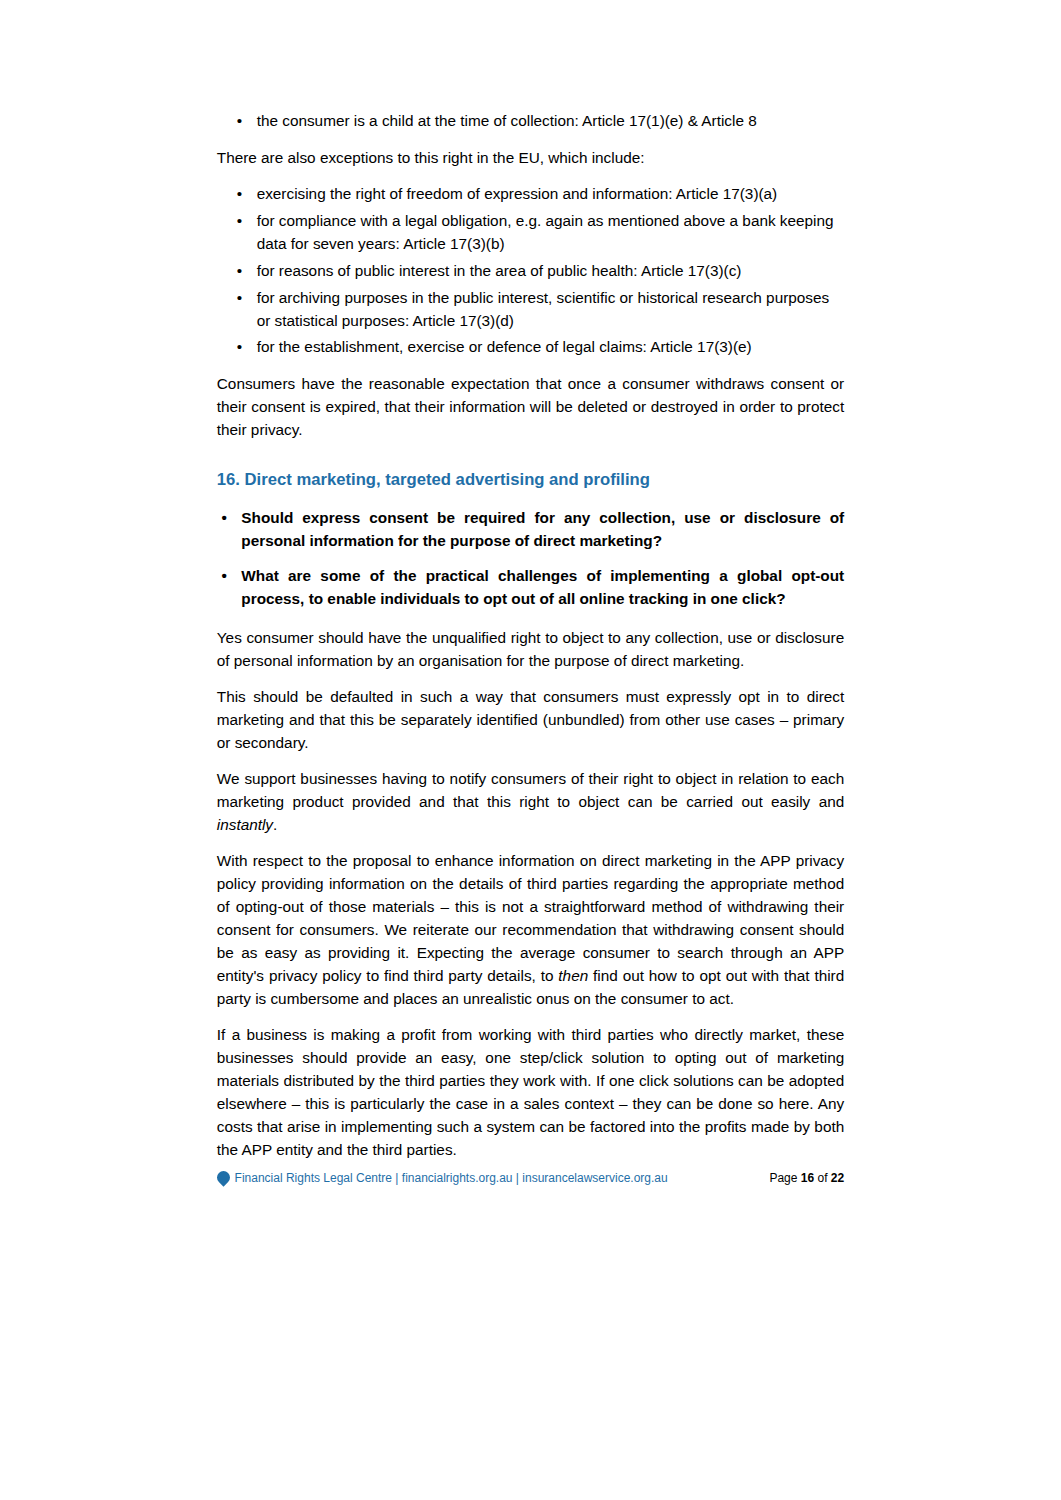the consumer is a child at the time of collection: Article 17(1)(e) & Article 8
There are also exceptions to this right in the EU, which include:
exercising the right of freedom of expression and information: Article 17(3)(a)
for compliance with a legal obligation, e.g. again as mentioned above a bank keeping data for seven years: Article 17(3)(b)
for reasons of public interest in the area of public health: Article 17(3)(c)
for archiving purposes in the public interest, scientific or historical research purposes or statistical purposes: Article 17(3)(d)
for the establishment, exercise or defence of legal claims: Article 17(3)(e)
Consumers have the reasonable expectation that once a consumer withdraws consent or their consent is expired, that their information will be deleted or destroyed in order to protect their privacy.
16. Direct marketing, targeted advertising and profiling
Should express consent be required for any collection, use or disclosure of personal information for the purpose of direct marketing?
What are some of the practical challenges of implementing a global opt-out process, to enable individuals to opt out of all online tracking in one click?
Yes consumer should have the unqualified right to object to any collection, use or disclosure of personal information by an organisation for the purpose of direct marketing.
This should be defaulted in such a way that consumers must expressly opt in to direct marketing and that this be separately identified (unbundled) from other use cases – primary or secondary.
We support businesses having to notify consumers of their right to object in relation to each marketing product provided and that this right to object can be carried out easily and instantly.
With respect to the proposal to enhance information on direct marketing in the APP privacy policy providing information on the details of third parties regarding the appropriate method of opting-out of those materials – this is not a straightforward method of withdrawing their consent for consumers. We reiterate our recommendation that withdrawing consent should be as easy as providing it. Expecting the average consumer to search through an APP entity's privacy policy to find third party details, to then find out how to opt out with that third party is cumbersome and places an unrealistic onus on the consumer to act.
If a business is making a profit from working with third parties who directly market, these businesses should provide an easy, one step/click solution to opting out of marketing materials distributed by the third parties they work with. If one click solutions can be adopted elsewhere – this is particularly the case in a sales context – they can be done so here. Any costs that arise in implementing such a system can be factored into the profits made by both the APP entity and the third parties.
Financial Rights Legal Centre | financialrights.org.au | insurancelawservice.org.au
Page 16 of 22